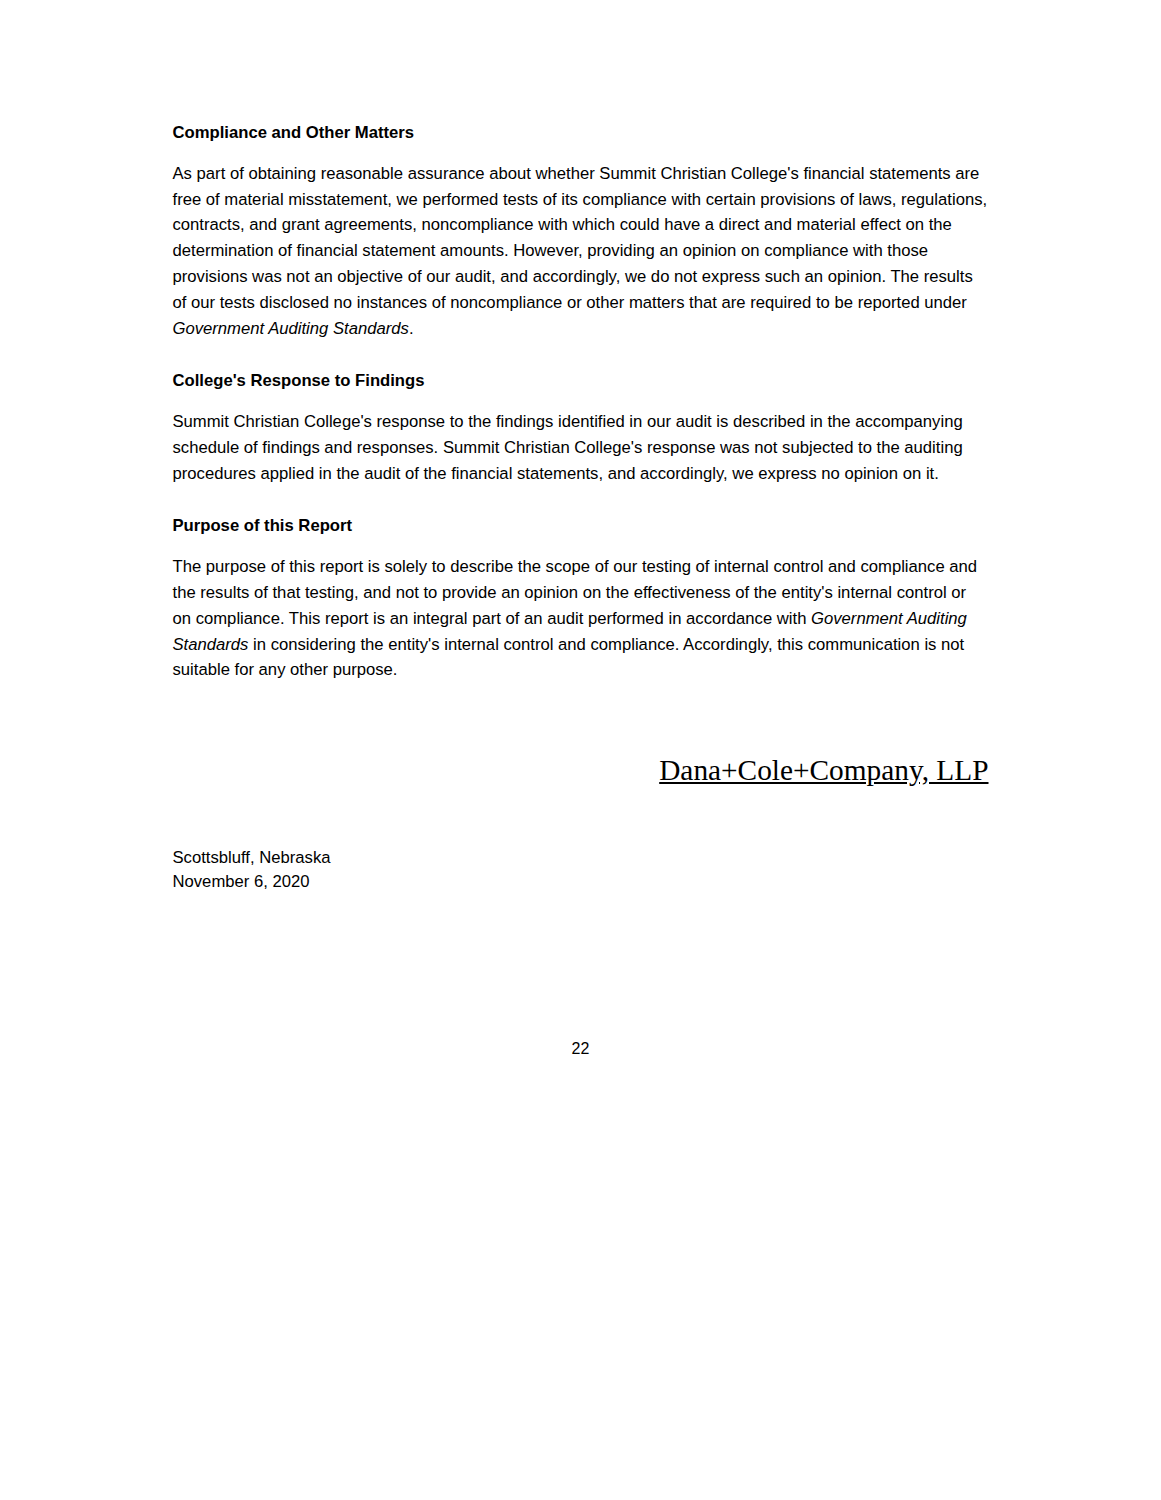Compliance and Other Matters
As part of obtaining reasonable assurance about whether Summit Christian College's financial statements are free of material misstatement, we performed tests of its compliance with certain provisions of laws, regulations, contracts, and grant agreements, noncompliance with which could have a direct and material effect on the determination of financial statement amounts. However, providing an opinion on compliance with those provisions was not an objective of our audit, and accordingly, we do not express such an opinion. The results of our tests disclosed no instances of noncompliance or other matters that are required to be reported under Government Auditing Standards.
College's Response to Findings
Summit Christian College's response to the findings identified in our audit is described in the accompanying schedule of findings and responses. Summit Christian College's response was not subjected to the auditing procedures applied in the audit of the financial statements, and accordingly, we express no opinion on it.
Purpose of this Report
The purpose of this report is solely to describe the scope of our testing of internal control and compliance and the results of that testing, and not to provide an opinion on the effectiveness of the entity's internal control or on compliance. This report is an integral part of an audit performed in accordance with Government Auditing Standards in considering the entity's internal control and compliance. Accordingly, this communication is not suitable for any other purpose.
Dana+Cole+Company, LLP
Scottsbluff, Nebraska
November 6, 2020
22